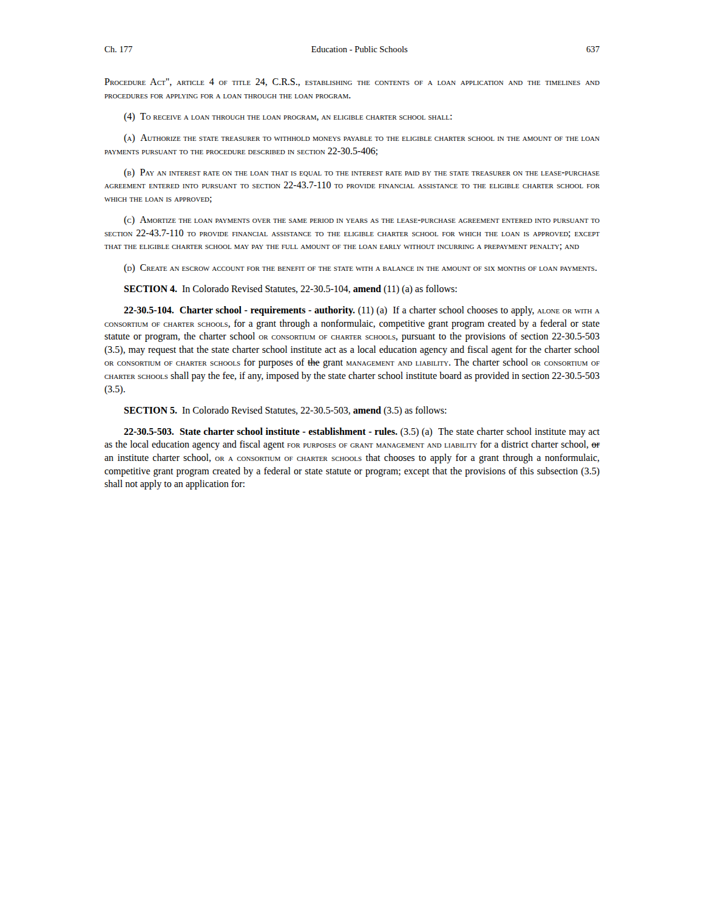Ch. 177 Education - Public Schools 637
Procedure Act", article 4 of title 24, C.R.S., establishing the contents of a loan application and the timelines and procedures for applying for a loan through the loan program.
(4) To receive a loan through the loan program, an eligible charter school shall:
(a) Authorize the state treasurer to withhold moneys payable to the eligible charter school in the amount of the loan payments pursuant to the procedure described in section 22-30.5-406;
(b) Pay an interest rate on the loan that is equal to the interest rate paid by the state treasurer on the lease-purchase agreement entered into pursuant to section 22-43.7-110 to provide financial assistance to the eligible charter school for which the loan is approved;
(c) Amortize the loan payments over the same period in years as the lease-purchase agreement entered into pursuant to section 22-43.7-110 to provide financial assistance to the eligible charter school for which the loan is approved; except that the eligible charter school may pay the full amount of the loan early without incurring a prepayment penalty; and
(d) Create an escrow account for the benefit of the state with a balance in the amount of six months of loan payments.
SECTION 4. In Colorado Revised Statutes, 22-30.5-104, amend (11) (a) as follows:
22-30.5-104. Charter school - requirements - authority. (11) (a) If a charter school chooses to apply, alone or with a consortium of charter schools, for a grant through a nonformulaic, competitive grant program created by a federal or state statute or program, the charter school or consortium of charter schools, pursuant to the provisions of section 22-30.5-503 (3.5), may request that the state charter school institute act as a local education agency and fiscal agent for the charter school or consortium of charter schools for purposes of the grant management and liability. The charter school or consortium of charter schools shall pay the fee, if any, imposed by the state charter school institute board as provided in section 22-30.5-503 (3.5).
SECTION 5. In Colorado Revised Statutes, 22-30.5-503, amend (3.5) as follows:
22-30.5-503. State charter school institute - establishment - rules. (3.5) (a) The state charter school institute may act as the local education agency and fiscal agent for purposes of grant management and liability for a district charter school, or an institute charter school, or a consortium of charter schools that chooses to apply for a grant through a nonformulaic, competitive grant program created by a federal or state statute or program; except that the provisions of this subsection (3.5) shall not apply to an application for: